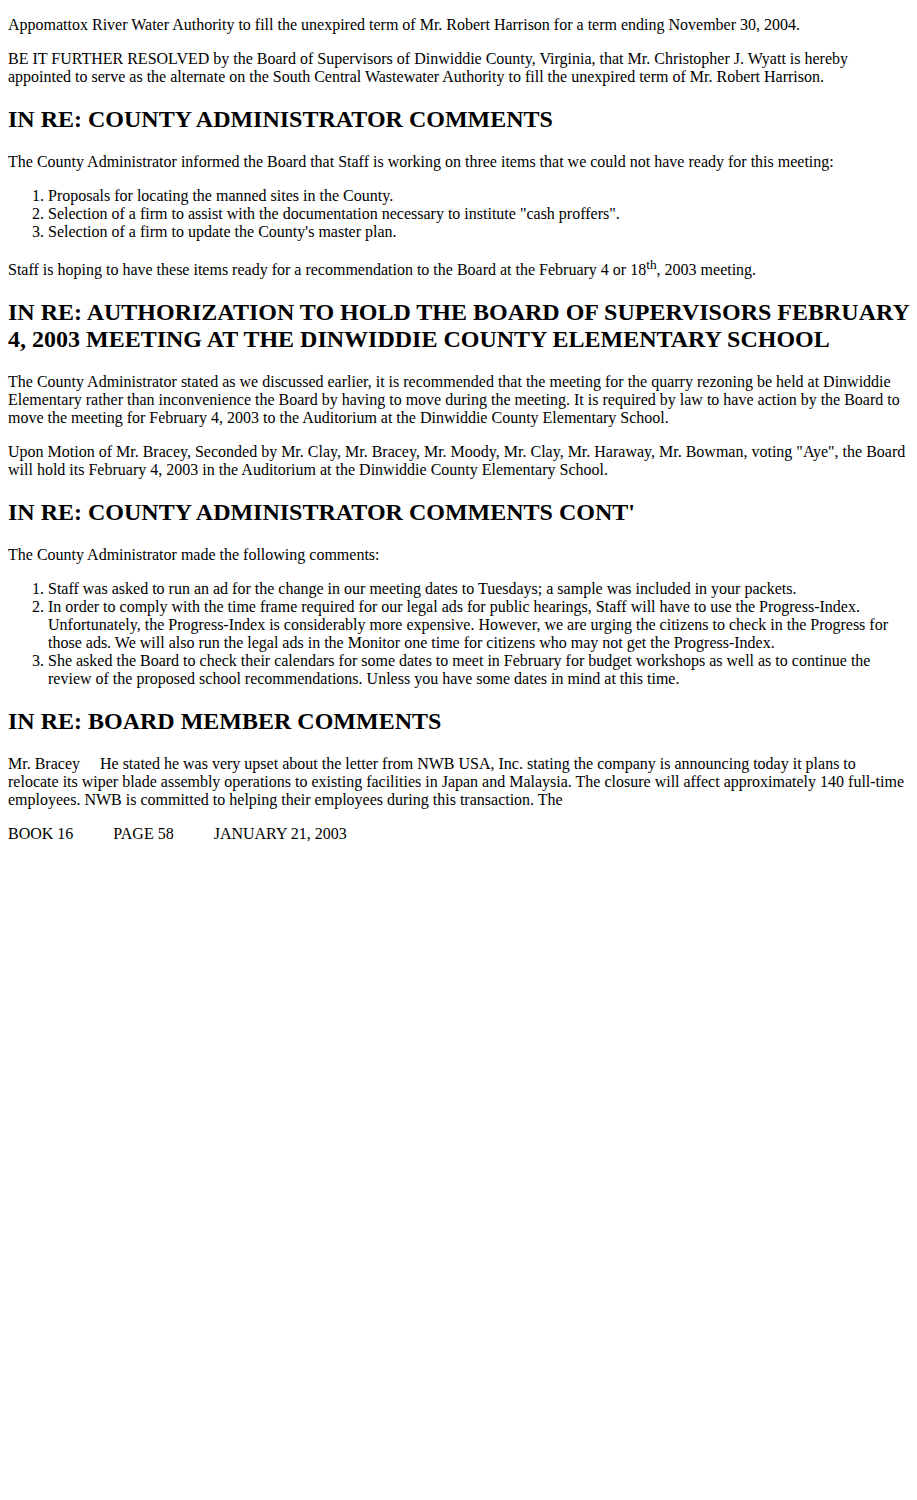Appomattox River Water Authority to fill the unexpired term of Mr. Robert Harrison for a term ending November 30, 2004.
BE IT FURTHER RESOLVED by the Board of Supervisors of Dinwiddie County, Virginia, that Mr. Christopher J. Wyatt is hereby appointed to serve as the alternate on the South Central Wastewater Authority to fill the unexpired term of Mr. Robert Harrison.
IN RE: COUNTY ADMINISTRATOR COMMENTS
The County Administrator informed the Board that Staff is working on three items that we could not have ready for this meeting:
Proposals for locating the manned sites in the County.
Selection of a firm to assist with the documentation necessary to institute "cash proffers".
Selection of a firm to update the County's master plan.
Staff is hoping to have these items ready for a recommendation to the Board at the February 4 or 18th, 2003 meeting.
IN RE: AUTHORIZATION TO HOLD THE BOARD OF SUPERVISORS FEBRUARY 4, 2003 MEETING AT THE DINWIDDIE COUNTY ELEMENTARY SCHOOL
The County Administrator stated as we discussed earlier, it is recommended that the meeting for the quarry rezoning be held at Dinwiddie Elementary rather than inconvenience the Board by having to move during the meeting. It is required by law to have action by the Board to move the meeting for February 4, 2003 to the Auditorium at the Dinwiddie County Elementary School.
Upon Motion of Mr. Bracey, Seconded by Mr. Clay, Mr. Bracey, Mr. Moody, Mr. Clay, Mr. Haraway, Mr. Bowman, voting "Aye", the Board will hold its February 4, 2003 in the Auditorium at the Dinwiddie County Elementary School.
IN RE: COUNTY ADMINISTRATOR COMMENTS CONT'
The County Administrator made the following comments:
Staff was asked to run an ad for the change in our meeting dates to Tuesdays; a sample was included in your packets.
In order to comply with the time frame required for our legal ads for public hearings, Staff will have to use the Progress-Index. Unfortunately, the Progress-Index is considerably more expensive. However, we are urging the citizens to check in the Progress for those ads. We will also run the legal ads in the Monitor one time for citizens who may not get the Progress-Index.
She asked the Board to check their calendars for some dates to meet in February for budget workshops as well as to continue the review of the proposed school recommendations. Unless you have some dates in mind at this time.
IN RE: BOARD MEMBER COMMENTS
Mr. Bracey He stated he was very upset about the letter from NWB USA, Inc. stating the company is announcing today it plans to relocate its wiper blade assembly operations to existing facilities in Japan and Malaysia. The closure will affect approximately 140 full-time employees. NWB is committed to helping their employees during this transaction. The
BOOK 16 PAGE 58 JANUARY 21, 2003